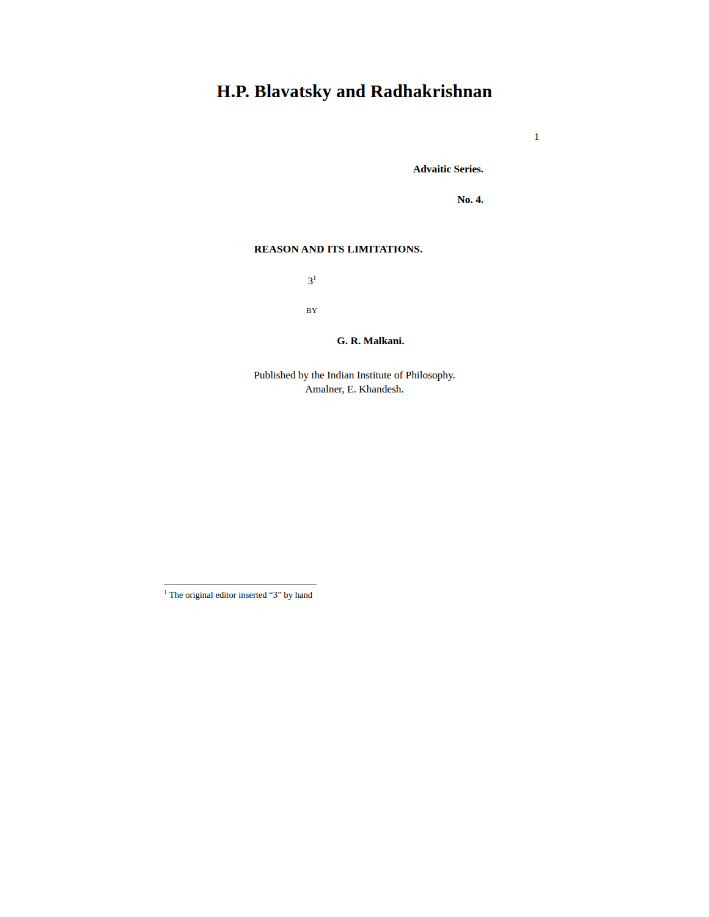H.P. Blavatsky and Radhakrishnan
1
Advaitic Series.
No. 4.
REASON AND ITS LIMITATIONS.
31
BY
G. R. Malkani.
Published by the Indian Institute of Philosophy.
Amalner, E. Khandesh.
1 The original editor inserted “3” by hand